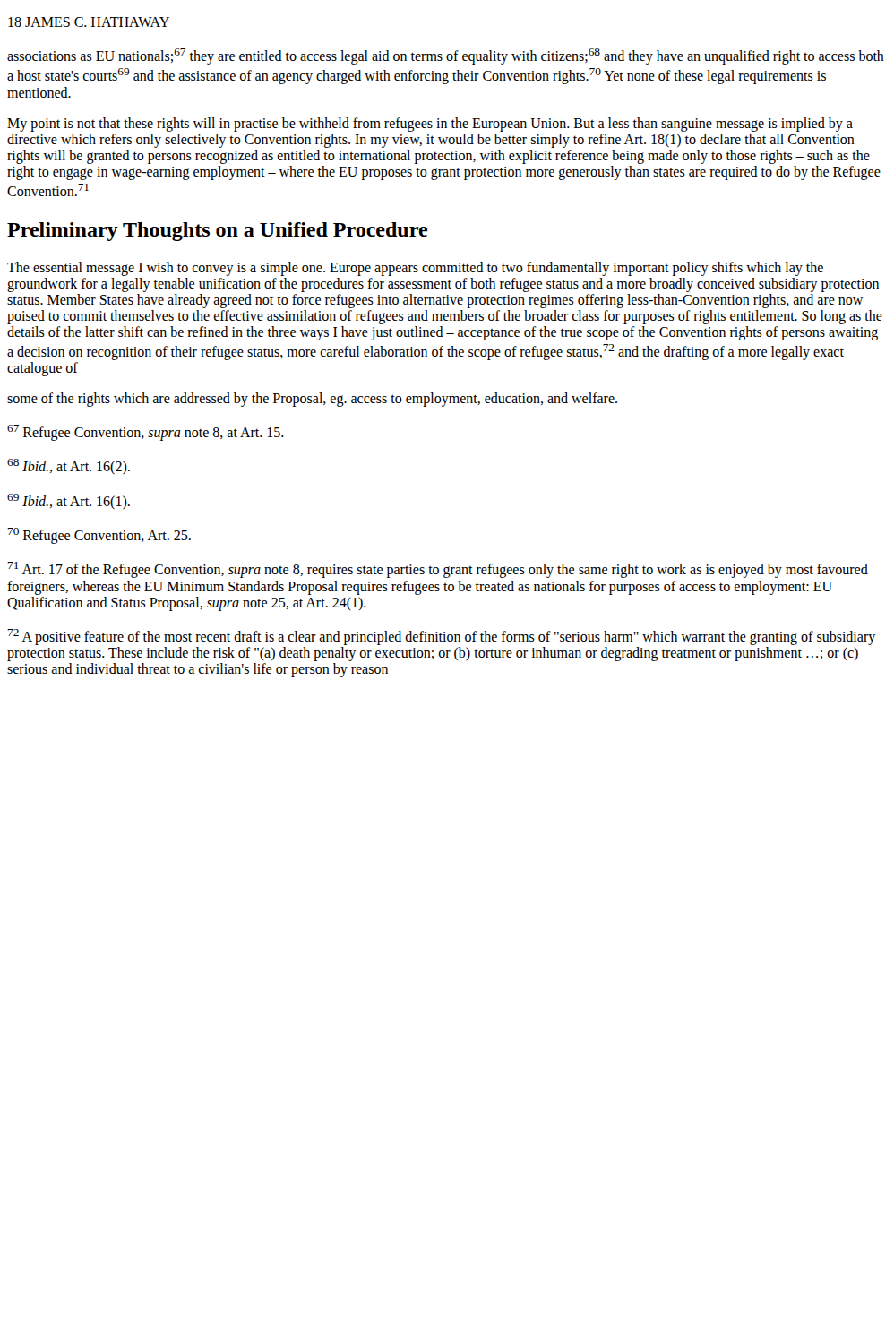18 JAMES C. HATHAWAY
associations as EU nationals;67 they are entitled to access legal aid on terms of equality with citizens;68 and they have an unqualified right to access both a host state's courts69 and the assistance of an agency charged with enforcing their Convention rights.70 Yet none of these legal requirements is mentioned.
My point is not that these rights will in practise be withheld from refugees in the European Union. But a less than sanguine message is implied by a directive which refers only selectively to Convention rights. In my view, it would be better simply to refine Art. 18(1) to declare that all Convention rights will be granted to persons recognized as entitled to international protection, with explicit reference being made only to those rights – such as the right to engage in wage-earning employment – where the EU proposes to grant protection more generously than states are required to do by the Refugee Convention.71
Preliminary Thoughts on a Unified Procedure
The essential message I wish to convey is a simple one. Europe appears committed to two fundamentally important policy shifts which lay the groundwork for a legally tenable unification of the procedures for assessment of both refugee status and a more broadly conceived subsidiary protection status. Member States have already agreed not to force refugees into alternative protection regimes offering less-than-Convention rights, and are now poised to commit themselves to the effective assimilation of refugees and members of the broader class for purposes of rights entitlement. So long as the details of the latter shift can be refined in the three ways I have just outlined – acceptance of the true scope of the Convention rights of persons awaiting a decision on recognition of their refugee status, more careful elaboration of the scope of refugee status,72 and the drafting of a more legally exact catalogue of
some of the rights which are addressed by the Proposal, eg. access to employment, education, and welfare.
67 Refugee Convention, supra note 8, at Art. 15.
68 Ibid., at Art. 16(2).
69 Ibid., at Art. 16(1).
70 Refugee Convention, Art. 25.
71 Art. 17 of the Refugee Convention, supra note 8, requires state parties to grant refugees only the same right to work as is enjoyed by most favoured foreigners, whereas the EU Minimum Standards Proposal requires refugees to be treated as nationals for purposes of access to employment: EU Qualification and Status Proposal, supra note 25, at Art. 24(1).
72 A positive feature of the most recent draft is a clear and principled definition of the forms of "serious harm" which warrant the granting of subsidiary protection status. These include the risk of "(a) death penalty or execution; or (b) torture or inhuman or degrading treatment or punishment …; or (c) serious and individual threat to a civilian's life or person by reason